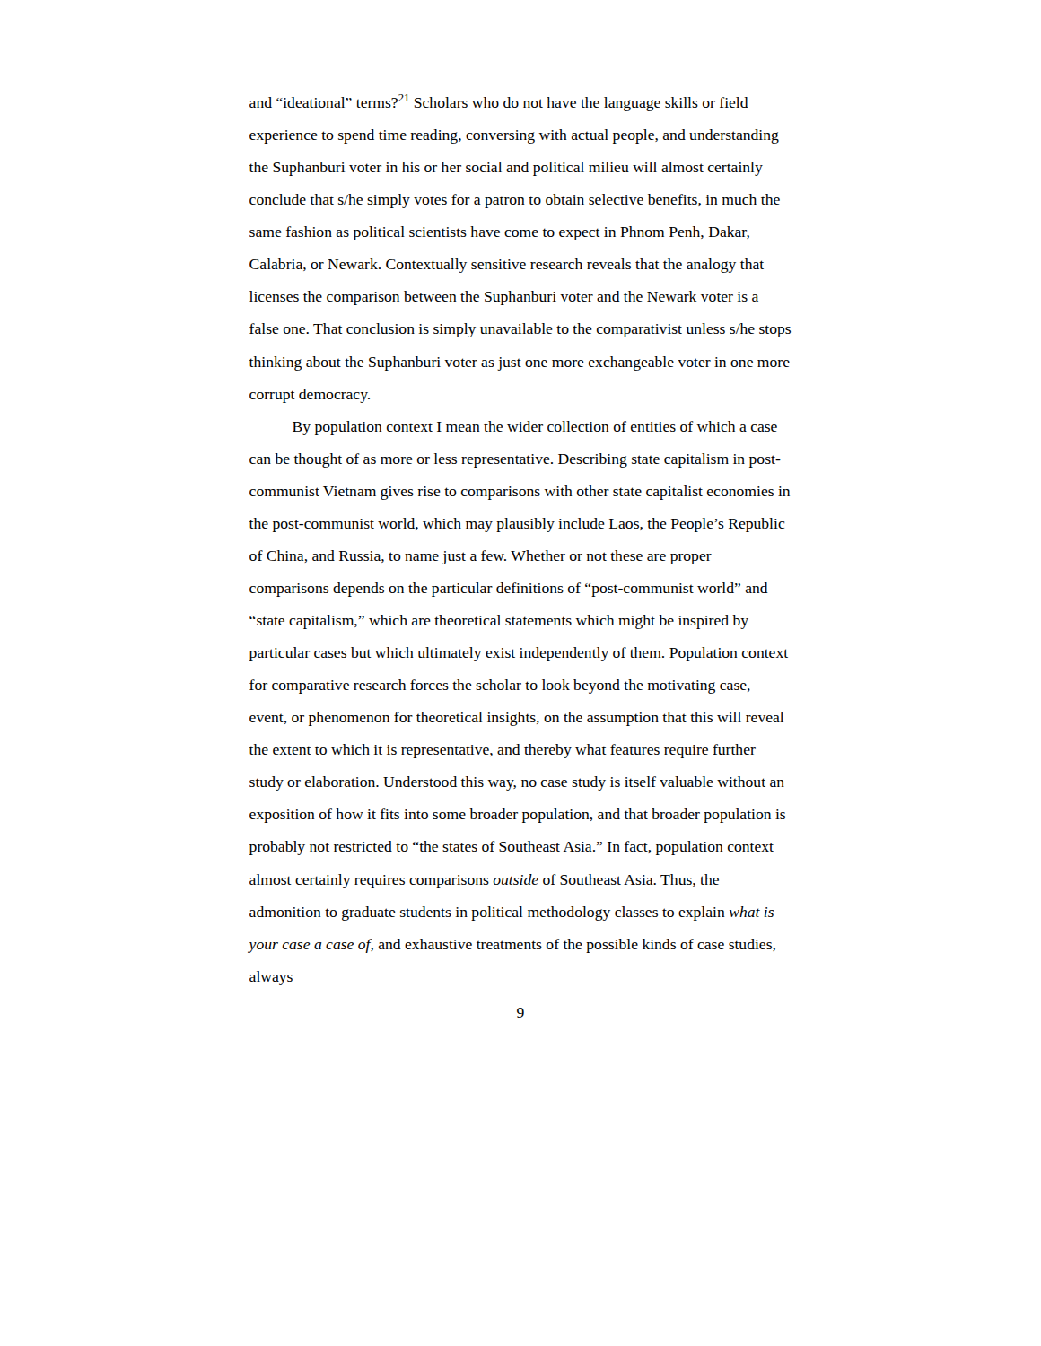and “ideational” terms?21 Scholars who do not have the language skills or field experience to spend time reading, conversing with actual people, and understanding the Suphanburi voter in his or her social and political milieu will almost certainly conclude that s/he simply votes for a patron to obtain selective benefits, in much the same fashion as political scientists have come to expect in Phnom Penh, Dakar, Calabria, or Newark. Contextually sensitive research reveals that the analogy that licenses the comparison between the Suphanburi voter and the Newark voter is a false one. That conclusion is simply unavailable to the comparativist unless s/he stops thinking about the Suphanburi voter as just one more exchangeable voter in one more corrupt democracy.
By population context I mean the wider collection of entities of which a case can be thought of as more or less representative. Describing state capitalism in post-communist Vietnam gives rise to comparisons with other state capitalist economies in the post-communist world, which may plausibly include Laos, the People’s Republic of China, and Russia, to name just a few. Whether or not these are proper comparisons depends on the particular definitions of “post-communist world” and “state capitalism,” which are theoretical statements which might be inspired by particular cases but which ultimately exist independently of them. Population context for comparative research forces the scholar to look beyond the motivating case, event, or phenomenon for theoretical insights, on the assumption that this will reveal the extent to which it is representative, and thereby what features require further study or elaboration. Understood this way, no case study is itself valuable without an exposition of how it fits into some broader population, and that broader population is probably not restricted to “the states of Southeast Asia.” In fact, population context almost certainly requires comparisons outside of Southeast Asia. Thus, the admonition to graduate students in political methodology classes to explain what is your case a case of, and exhaustive treatments of the possible kinds of case studies, always
9